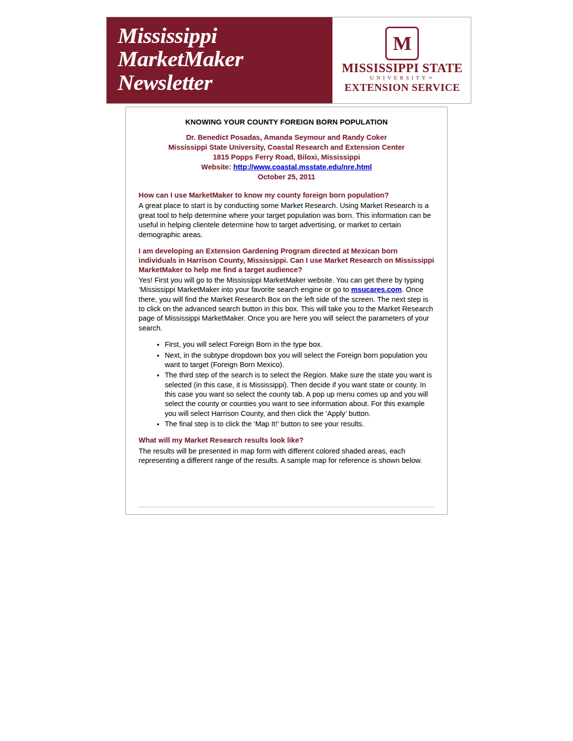Mississippi MarketMaker
Newsletter
M
MISSISSIPPI STATE
UNIVERSITY™
EXTENSION SERVICE
KNOWING YOUR COUNTY FOREIGN BORN POPULATION
Dr. Benedict Posadas, Amanda Seymour and Randy Coker
Mississippi State University, Coastal Research and Extension Center
1815 Popps Ferry Road, Biloxi, Mississippi
Website: http://www.coastal.msstate.edu/nre.html
October 25, 2011
How can I use MarketMaker to know my county foreign born population?
A great place to start is by conducting some Market Research. Using Market Research is a great tool to help determine where your target population was born. This information can be useful in helping clientele determine how to target advertising, or market to certain demographic areas.
I am developing an Extension Gardening Program directed at Mexican born individuals in Harrison County, Mississippi. Can I use Market Research on Mississippi MarketMaker to help me find a target audience?
Yes! First you will go to the Mississippi MarketMaker website. You can get there by typing ‘Mississippi MarketMaker into your favorite search engine or go to msucares.com. Once there, you will find the Market Research Box on the left side of the screen. The next step is to click on the advanced search button in this box. This will take you to the Market Research page of Mississippi MarketMaker. Once you are here you will select the parameters of your search.
First, you will select Foreign Born in the type box.
Next, in the subtype dropdown box you will select the Foreign born population you want to target (Foreign Born Mexico).
The third step of the search is to select the Region. Make sure the state you want is selected (in this case, it is Mississippi). Then decide if you want state or county. In this case you want so select the county tab. A pop up menu comes up and you will select the county or counties you want to see information about. For this example you will select Harrison County, and then click the ‘Apply’ button.
The final step is to click the ‘Map It!’ button to see your results.
What will my Market Research results look like?
The results will be presented in map form with different colored shaded areas, each representing a different range of the results. A sample map for reference is shown below.